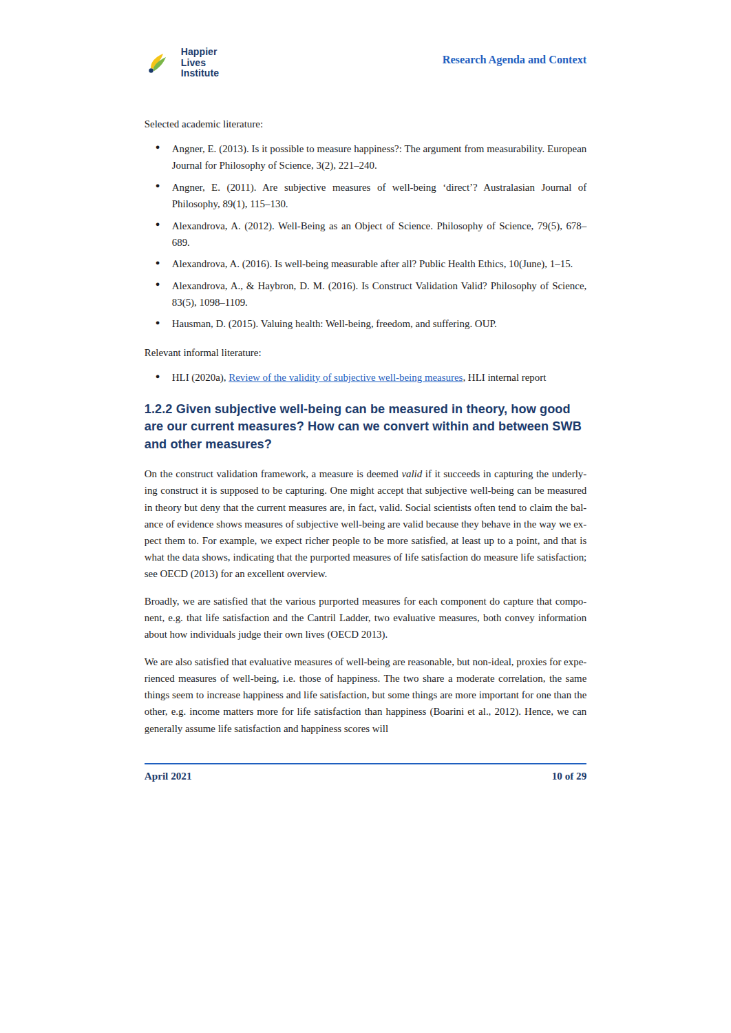Happier
Lives
Institute
Research Agenda and Context
Selected academic literature:
Angner, E. (2013). Is it possible to measure happiness?: The argument from measurability. European Journal for Philosophy of Science, 3(2), 221–240.
Angner, E. (2011). Are subjective measures of well-being ‘direct’? Australasian Journal of Philosophy, 89(1), 115–130.
Alexandrova, A. (2012). Well-Being as an Object of Science. Philosophy of Science, 79(5), 678–689.
Alexandrova, A. (2016). Is well-being measurable after all? Public Health Ethics, 10(June), 1–15.
Alexandrova, A., & Haybron, D. M. (2016). Is Construct Validation Valid? Philosophy of Science, 83(5), 1098–1109.
Hausman, D. (2015). Valuing health: Well-being, freedom, and suffering. OUP.
Relevant informal literature:
HLI (2020a), Review of the validity of subjective well-being measures, HLI internal report
1.2.2 Given subjective well-being can be measured in theory, how good are our current measures? How can we convert within and between SWB and other measures?
On the construct validation framework, a measure is deemed valid if it succeeds in capturing the underlying construct it is supposed to be capturing. One might accept that subjective well-being can be measured in theory but deny that the current measures are, in fact, valid. Social scientists often tend to claim the balance of evidence shows measures of subjective well-being are valid because they behave in the way we expect them to. For example, we expect richer people to be more satisfied, at least up to a point, and that is what the data shows, indicating that the purported measures of life satisfaction do measure life satisfaction; see OECD (2013) for an excellent overview.
Broadly, we are satisfied that the various purported measures for each component do capture that component, e.g. that life satisfaction and the Cantril Ladder, two evaluative measures, both convey information about how individuals judge their own lives (OECD 2013).
We are also satisfied that evaluative measures of well-being are reasonable, but non-ideal, proxies for experienced measures of well-being, i.e. those of happiness. The two share a moderate correlation, the same things seem to increase happiness and life satisfaction, but some things are more important for one than the other, e.g. income matters more for life satisfaction than happiness (Boarini et al., 2012). Hence, we can generally assume life satisfaction and happiness scores will
April 2021 10 of 29